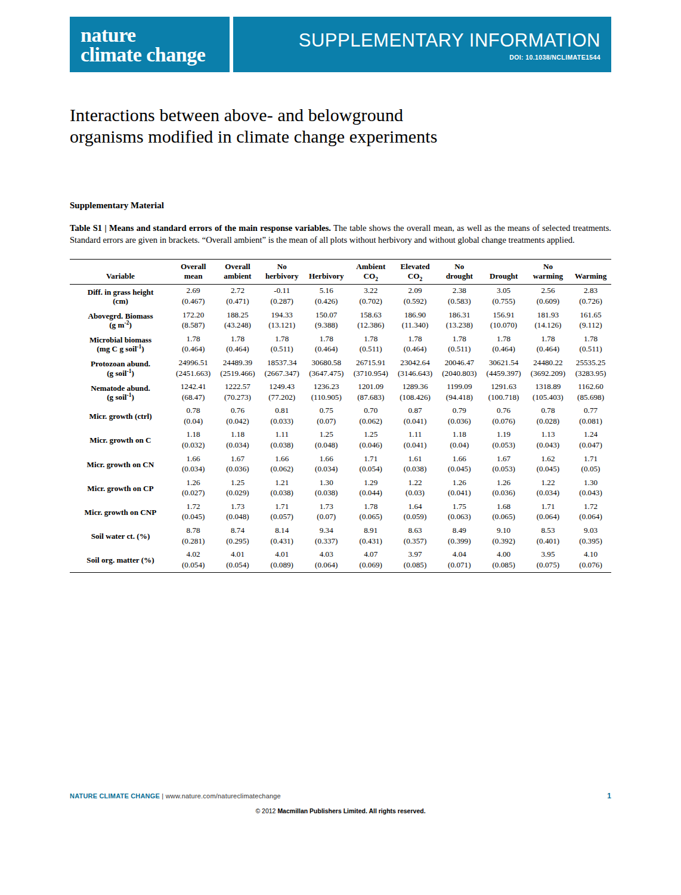nature climate change
SUPPLEMENTARY INFORMATION DOI: 10.1038/NCLIMATE1544
Interactions between above- and belowground
organisms modified in climate change experiments
Supplementary Material
Table S1 | Means and standard errors of the main response variables. The table shows the overall mean, as well as the means of selected treatments. Standard errors are given in brackets. “Overall ambient” is the mean of all plots without herbivory and without global change treatments applied.
| Variable | Overall mean | Overall ambient | No herbivory | Herbivory | Ambient CO 2 | Elevated CO 2 | No drought | Drought | No warming | Warming |
| --- | --- | --- | --- | --- | --- | --- | --- | --- | --- | --- |
| Diff. in grass height (cm) | 2.69 | 2.72 | -0.11 | 5.16 | 3.22 | 2.09 | 2.38 | 3.05 | 2.56 | 2.83 |
| (0.467) | (0.471) | (0.287) | (0.426) | (0.702) | (0.592) | (0.583) | (0.755) | (0.609) | (0.726) |
| Abovegrd. Biomass (g m -2 ) | 172.20 | 188.25 | 194.33 | 150.07 | 158.63 | 186.90 | 186.31 | 156.91 | 181.93 | 161.65 |
| (8.587) | (43.248) | (13.121) | (9.388) | (12.386) | (11.340) | (13.238) | (10.070) | (14.126) | (9.112) |
| Microbial biomass (mg C g soil -1 ) | 1.78 | 1.78 | 1.78 | 1.78 | 1.78 | 1.78 | 1.78 | 1.78 | 1.78 | 1.78 |
| (0.464) | (0.464) | (0.511) | (0.464) | (0.511) | (0.464) | (0.511) | (0.464) | (0.464) | (0.511) |
| Protozoan abund. (g soil -1 ) | 24996.51 | 24489.39 | 18537.34 | 30680.58 | 26715.91 | 23042.64 | 20046.47 | 30621.54 | 24480.22 | 25535.25 |
| (2451.663) | (2519.466) | (2667.347) | (3647.475) | (3710.954) | (3146.643) | (2040.803) | (4459.397) | (3692.209) | (3283.95) |
| Nematode abund. (g soil -1 ) | 1242.41 | 1222.57 | 1249.43 | 1236.23 | 1201.09 | 1289.36 | 1199.09 | 1291.63 | 1318.89 | 1162.60 |
| (68.47) | (70.273) | (77.202) | (110.905) | (87.683) | (108.426) | (94.418) | (100.718) | (105.403) | (85.698) |
| Micr. growth (ctrl) | 0.78 | 0.76 | 0.81 | 0.75 | 0.70 | 0.87 | 0.79 | 0.76 | 0.78 | 0.77 |
| (0.04) | (0.042) | (0.033) | (0.07) | (0.062) | (0.041) | (0.036) | (0.076) | (0.028) | (0.081) |
| Micr. growth on C | 1.18 | 1.18 | 1.11 | 1.25 | 1.25 | 1.11 | 1.18 | 1.19 | 1.13 | 1.24 |
| (0.032) | (0.034) | (0.038) | (0.048) | (0.046) | (0.041) | (0.04) | (0.053) | (0.043) | (0.047) |
| Micr. growth on CN | 1.66 | 1.67 | 1.66 | 1.66 | 1.71 | 1.61 | 1.66 | 1.67 | 1.62 | 1.71 |
| (0.034) | (0.036) | (0.062) | (0.034) | (0.054) | (0.038) | (0.045) | (0.053) | (0.045) | (0.05) |
| Micr. growth on CP | 1.26 | 1.25 | 1.21 | 1.30 | 1.29 | 1.22 | 1.26 | 1.26 | 1.22 | 1.30 |
| (0.027) | (0.029) | (0.038) | (0.038) | (0.044) | (0.03) | (0.041) | (0.036) | (0.034) | (0.043) |
| Micr. growth on CNP | 1.72 | 1.73 | 1.71 | 1.73 | 1.78 | 1.64 | 1.75 | 1.68 | 1.71 | 1.72 |
| (0.045) | (0.048) | (0.057) | (0.07) | (0.065) | (0.059) | (0.063) | (0.065) | (0.064) | (0.064) |
| Soil water ct. (%) | 8.78 | 8.74 | 8.14 | 9.34 | 8.91 | 8.63 | 8.49 | 9.10 | 8.53 | 9.03 |
| (0.281) | (0.295) | (0.431) | (0.337) | (0.431) | (0.357) | (0.399) | (0.392) | (0.401) | (0.395) |
| Soil org. matter (%) | 4.02 | 4.01 | 4.01 | 4.03 | 4.07 | 3.97 | 4.04 | 4.00 | 3.95 | 4.10 |
| (0.054) | (0.054) | (0.089) | (0.064) | (0.069) | (0.085) | (0.071) | (0.085) | (0.075) | (0.076) |
NATURE CLIMATE CHANGE | www.nature.com/natureclimatechange 1
© 2012 Macmillan Publishers Limited. All rights reserved.